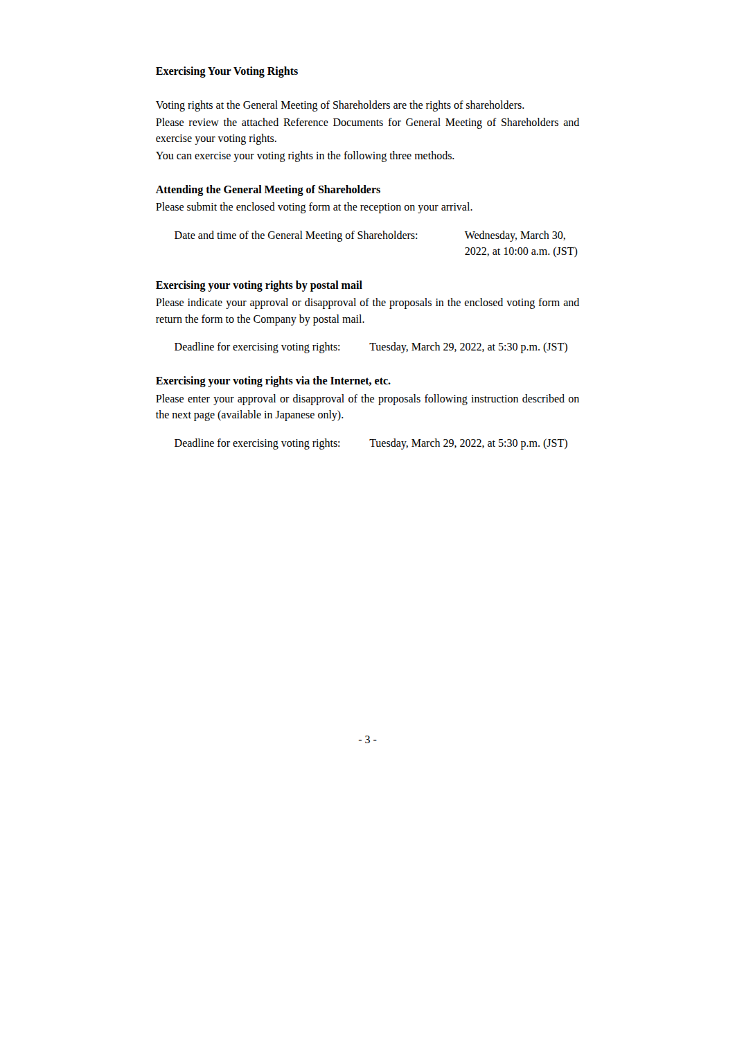Exercising Your Voting Rights
Voting rights at the General Meeting of Shareholders are the rights of shareholders.
Please review the attached Reference Documents for General Meeting of Shareholders and exercise your voting rights.
You can exercise your voting rights in the following three methods.
Attending the General Meeting of Shareholders
Please submit the enclosed voting form at the reception on your arrival.
Date and time of the General Meeting of Shareholders: Wednesday, March 30, 2022, at 10:00 a.m. (JST)
Exercising your voting rights by postal mail
Please indicate your approval or disapproval of the proposals in the enclosed voting form and return the form to the Company by postal mail.
Deadline for exercising voting rights: Tuesday, March 29, 2022, at 5:30 p.m. (JST)
Exercising your voting rights via the Internet, etc.
Please enter your approval or disapproval of the proposals following instruction described on the next page (available in Japanese only).
Deadline for exercising voting rights: Tuesday, March 29, 2022, at 5:30 p.m. (JST)
- 3 -